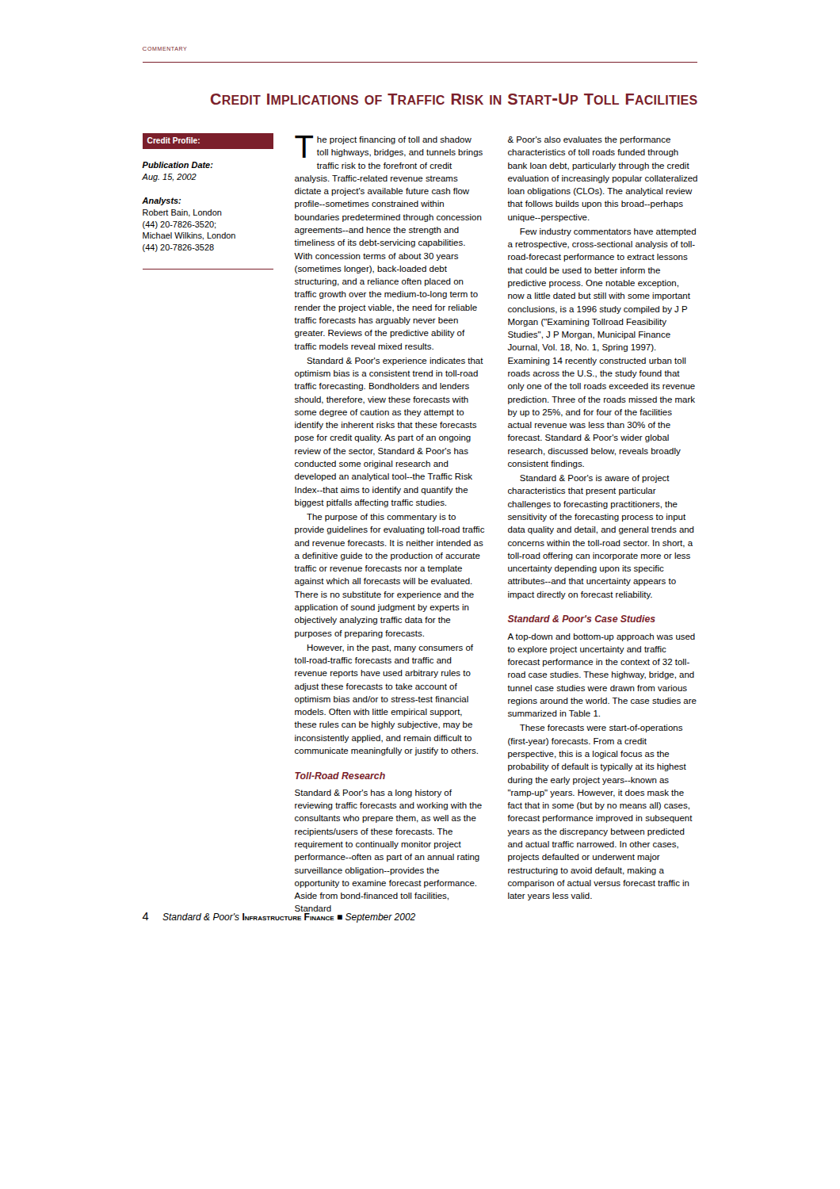Commentary
Credit Implications of Traffic Risk in Start-Up Toll Facilities
Credit Profile:
Publication Date: Aug. 15, 2002
Analysts: Robert Bain, London
(44) 20-7826-3520;
Michael Wilkins, London
(44) 20-7826-3528
The project financing of toll and shadow toll highways, bridges, and tunnels brings traffic risk to the forefront of credit analysis. Traffic-related revenue streams dictate a project's available future cash flow profile--sometimes constrained within boundaries predetermined through concession agreements--and hence the strength and timeliness of its debt-servicing capabilities. With concession terms of about 30 years (sometimes longer), back-loaded debt structuring, and a reliance often placed on traffic growth over the medium-to-long term to render the project viable, the need for reliable traffic forecasts has arguably never been greater. Reviews of the predictive ability of traffic models reveal mixed results.
Standard & Poor's experience indicates that optimism bias is a consistent trend in toll-road traffic forecasting. Bondholders and lenders should, therefore, view these forecasts with some degree of caution as they attempt to identify the inherent risks that these forecasts pose for credit quality. As part of an ongoing review of the sector, Standard & Poor's has conducted some original research and developed an analytical tool--the Traffic Risk Index--that aims to identify and quantify the biggest pitfalls affecting traffic studies.
The purpose of this commentary is to provide guidelines for evaluating toll-road traffic and revenue forecasts. It is neither intended as a definitive guide to the production of accurate traffic or revenue forecasts nor a template against which all forecasts will be evaluated. There is no substitute for experience and the application of sound judgment by experts in objectively analyzing traffic data for the purposes of preparing forecasts.
However, in the past, many consumers of toll-road-traffic forecasts and traffic and revenue reports have used arbitrary rules to adjust these forecasts to take account of optimism bias and/or to stress-test financial models. Often with little empirical support, these rules can be highly subjective, may be inconsistently applied, and remain difficult to communicate meaningfully or justify to others.
Toll-Road Research
Standard & Poor's has a long history of reviewing traffic forecasts and working with the consultants who prepare them, as well as the recipients/users of these forecasts. The requirement to continually monitor project performance--often as part of an annual rating surveillance obligation--provides the opportunity to examine forecast performance. Aside from bond-financed toll facilities, Standard
& Poor's also evaluates the performance characteristics of toll roads funded through bank loan debt, particularly through the credit evaluation of increasingly popular collateralized loan obligations (CLOs). The analytical review that follows builds upon this broad--perhaps unique--perspective.
Few industry commentators have attempted a retrospective, cross-sectional analysis of toll-road-forecast performance to extract lessons that could be used to better inform the predictive process. One notable exception, now a little dated but still with some important conclusions, is a 1996 study compiled by J P Morgan ("Examining Tollroad Feasibility Studies", J P Morgan, Municipal Finance Journal, Vol. 18, No. 1, Spring 1997). Examining 14 recently constructed urban toll roads across the U.S., the study found that only one of the toll roads exceeded its revenue prediction. Three of the roads missed the mark by up to 25%, and for four of the facilities actual revenue was less than 30% of the forecast. Standard & Poor's wider global research, discussed below, reveals broadly consistent findings.
Standard & Poor's is aware of project characteristics that present particular challenges to forecasting practitioners, the sensitivity of the forecasting process to input data quality and detail, and general trends and concerns within the toll-road sector. In short, a toll-road offering can incorporate more or less uncertainty depending upon its specific attributes--and that uncertainty appears to impact directly on forecast reliability.
Standard & Poor's Case Studies
A top-down and bottom-up approach was used to explore project uncertainty and traffic forecast performance in the context of 32 toll-road case studies. These highway, bridge, and tunnel case studies were drawn from various regions around the world. The case studies are summarized in Table 1.
These forecasts were start-of-operations (first-year) forecasts. From a credit perspective, this is a logical focus as the probability of default is typically at its highest during the early project years--known as "ramp-up" years. However, it does mask the fact that in some (but by no means all) cases, forecast performance improved in subsequent years as the discrepancy between predicted and actual traffic narrowed. In other cases, projects defaulted or underwent major restructuring to avoid default, making a comparison of actual versus forecast traffic in later years less valid.
4 Standard & Poor's Infrastructure Finance ■ September 2002